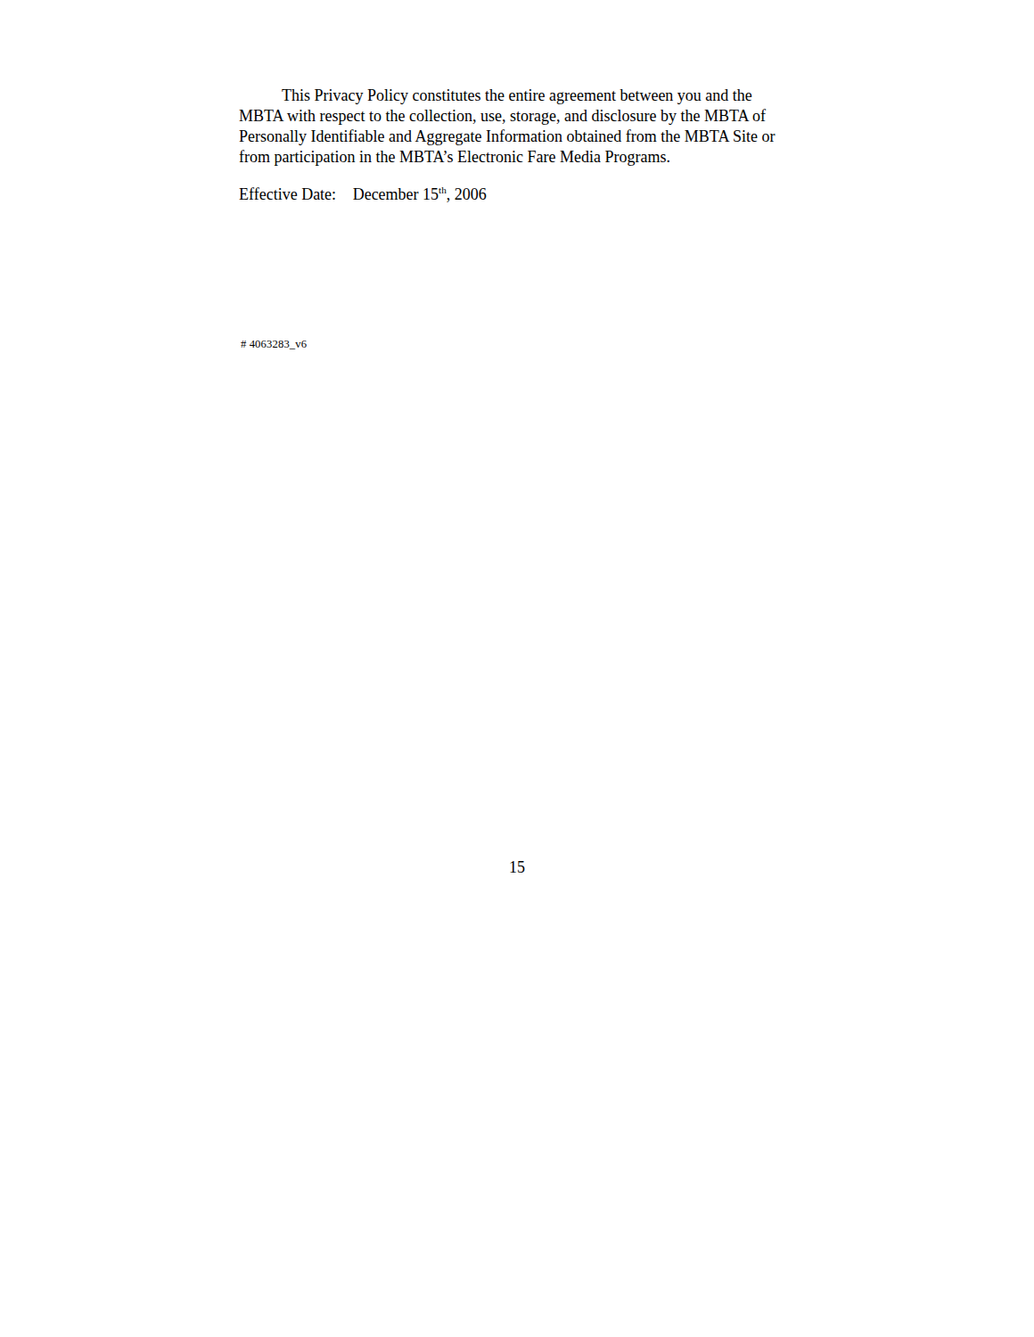This Privacy Policy constitutes the entire agreement between you and the MBTA with respect to the collection, use, storage, and disclosure by the MBTA of Personally Identifiable and Aggregate Information obtained from the MBTA Site or from participation in the MBTA’s Electronic Fare Media Programs.
Effective Date: December 15th, 2006
# 4063283_v6
15